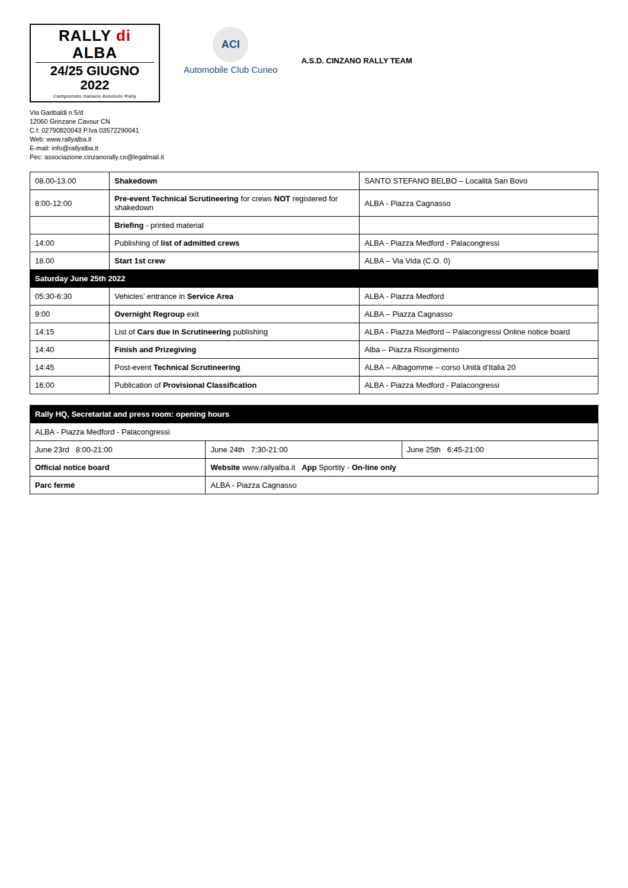RALLY di ALBA
24/25 GIUGNO 2022
Campionato Italiano Assoluto Rally
ACI
Automobile Club Cuneo
A.S.D. CINZANO RALLY TEAM
Via Garibaldi n.5/d
12060 Grinzane Cavour CN
C.f. 02790820043 P.Iva 03572290041
Web: www.rallyalba.it
E-mail: info@rallyalba.it
Pec: associazione.cinzanorally.cn@legalmail.it
| 08.00-13.00 | Shakedown | SANTO STEFANO BELBO – Località San Bovo |
| 8:00-12:00 | Pre-event Technical Scrutineering for crews NOT registered for shakedown | ALBA - Piazza Cagnasso |
| | Briefing - printed material | |
| 14:00 | Publishing of list of admitted crews | ALBA - Piazza Medford - Palacongressi |
| 18.00 | Start 1st crew | ALBA – Via Vida (C.O. 0) |
| Saturday June 25th 2022 |
| 05:30-6:30 | Vehicles’ entrance in Service Area | ALBA - Piazza Medford |
| 9:00 | Overnight Regroup exit | ALBA – Piazza Cagnasso |
| 14:15 | List of Cars due in Scrutineering publishing | ALBA - Piazza Medford – Palacongressi Online notice board |
| 14:40 | Finish and Prizegiving | Alba – Piazza Risorgimento |
| 14:45 | Post-event Technical Scrutineering | ALBA – Albagomme – corso Unità d’Italia 20 |
| 16:00 | Publication of Provisional Classification | ALBA - Piazza Medford - Palacongressi |
| Rally HQ, Secretariat and press room: opening hours |
| ALBA - Piazza Medford - Palacongressi |
| June 23rd 8:00-21:00 | June 24th 7:30-21:00 | June 25th 6:45-21:00 |
| Official notice board | Website www.rallyalba.it App Sportity - On-line only |
| Parc fermé | ALBA - Piazza Cagnasso |